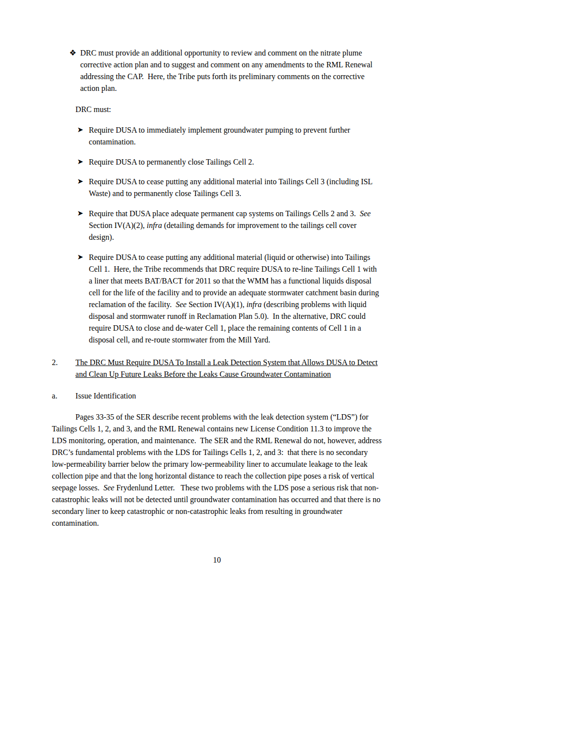DRC must provide an additional opportunity to review and comment on the nitrate plume corrective action plan and to suggest and comment on any amendments to the RML Renewal addressing the CAP. Here, the Tribe puts forth its preliminary comments on the corrective action plan.
DRC must:
Require DUSA to immediately implement groundwater pumping to prevent further contamination.
Require DUSA to permanently close Tailings Cell 2.
Require DUSA to cease putting any additional material into Tailings Cell 3 (including ISL Waste) and to permanently close Tailings Cell 3.
Require that DUSA place adequate permanent cap systems on Tailings Cells 2 and 3. See Section IV(A)(2), infra (detailing demands for improvement to the tailings cell cover design).
Require DUSA to cease putting any additional material (liquid or otherwise) into Tailings Cell 1. Here, the Tribe recommends that DRC require DUSA to re-line Tailings Cell 1 with a liner that meets BAT/BACT for 2011 so that the WMM has a functional liquids disposal cell for the life of the facility and to provide an adequate stormwater catchment basin during reclamation of the facility. See Section IV(A)(1), infra (describing problems with liquid disposal and stormwater runoff in Reclamation Plan 5.0). In the alternative, DRC could require DUSA to close and de-water Cell 1, place the remaining contents of Cell 1 in a disposal cell, and re-route stormwater from the Mill Yard.
2. The DRC Must Require DUSA To Install a Leak Detection System that Allows DUSA to Detect and Clean Up Future Leaks Before the Leaks Cause Groundwater Contamination
a. Issue Identification
Pages 33-35 of the SER describe recent problems with the leak detection system (“LDS”) for Tailings Cells 1, 2, and 3, and the RML Renewal contains new License Condition 11.3 to improve the LDS monitoring, operation, and maintenance. The SER and the RML Renewal do not, however, address DRC’s fundamental problems with the LDS for Tailings Cells 1, 2, and 3: that there is no secondary low-permeability barrier below the primary low-permeability liner to accumulate leakage to the leak collection pipe and that the long horizontal distance to reach the collection pipe poses a risk of vertical seepage losses. See Frydenlund Letter. These two problems with the LDS pose a serious risk that non-catastrophic leaks will not be detected until groundwater contamination has occurred and that there is no secondary liner to keep catastrophic or non-catastrophic leaks from resulting in groundwater contamination.
10